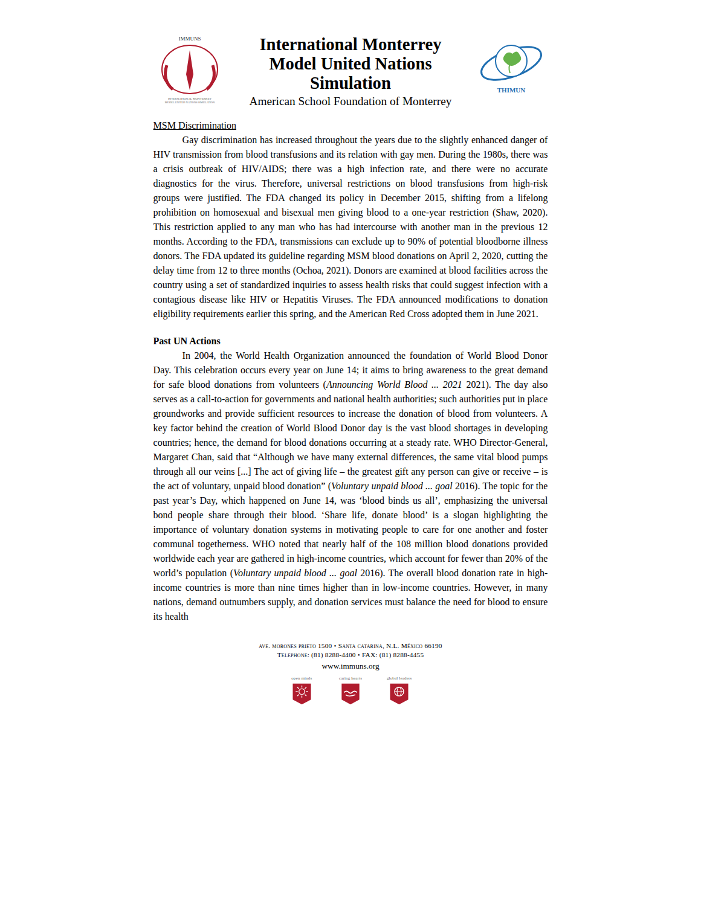International Monterrey
Model United Nations Simulation
American School Foundation of Monterrey
MSM Discrimination
Gay discrimination has increased throughout the years due to the slightly enhanced danger of HIV transmission from blood transfusions and its relation with gay men. During the 1980s, there was a crisis outbreak of HIV/AIDS; there was a high infection rate, and there were no accurate diagnostics for the virus. Therefore, universal restrictions on blood transfusions from high-risk groups were justified. The FDA changed its policy in December 2015, shifting from a lifelong prohibition on homosexual and bisexual men giving blood to a one-year restriction (Shaw, 2020). This restriction applied to any man who has had intercourse with another man in the previous 12 months. According to the FDA, transmissions can exclude up to 90% of potential bloodborne illness donors. The FDA updated its guideline regarding MSM blood donations on April 2, 2020, cutting the delay time from 12 to three months (Ochoa, 2021). Donors are examined at blood facilities across the country using a set of standardized inquiries to assess health risks that could suggest infection with a contagious disease like HIV or Hepatitis Viruses. The FDA announced modifications to donation eligibility requirements earlier this spring, and the American Red Cross adopted them in June 2021.
Past UN Actions
In 2004, the World Health Organization announced the foundation of World Blood Donor Day. This celebration occurs every year on June 14; it aims to bring awareness to the great demand for safe blood donations from volunteers (Announcing World Blood ... 2021 2021). The day also serves as a call-to-action for governments and national health authorities; such authorities put in place groundworks and provide sufficient resources to increase the donation of blood from volunteers. A key factor behind the creation of World Blood Donor day is the vast blood shortages in developing countries; hence, the demand for blood donations occurring at a steady rate. WHO Director-General, Margaret Chan, said that “Although we have many external differences, the same vital blood pumps through all our veins [...] The act of giving life – the greatest gift any person can give or receive – is the act of voluntary, unpaid blood donation” (Voluntary unpaid blood ... goal 2016). The topic for the past year’s Day, which happened on June 14, was ‘blood binds us all’, emphasizing the universal bond people share through their blood. ‘Share life, donate blood’ is a slogan highlighting the importance of voluntary donation systems in motivating people to care for one another and foster communal togetherness. WHO noted that nearly half of the 108 million blood donations provided worldwide each year are gathered in high-income countries, which account for fewer than 20% of the world’s population (Voluntary unpaid blood ... goal 2016). The overall blood donation rate in high-income countries is more than nine times higher than in low-income countries. However, in many nations, demand outnumbers supply, and donation services must balance the need for blood to ensure its health
ave. morones prieto 1500 • Santa catarina, N.L. México 66190
Telephone: (81) 8288-4400 • FAX: (81) 8288-4455
www.immuns.org
open minds
caring hearts
global leaders